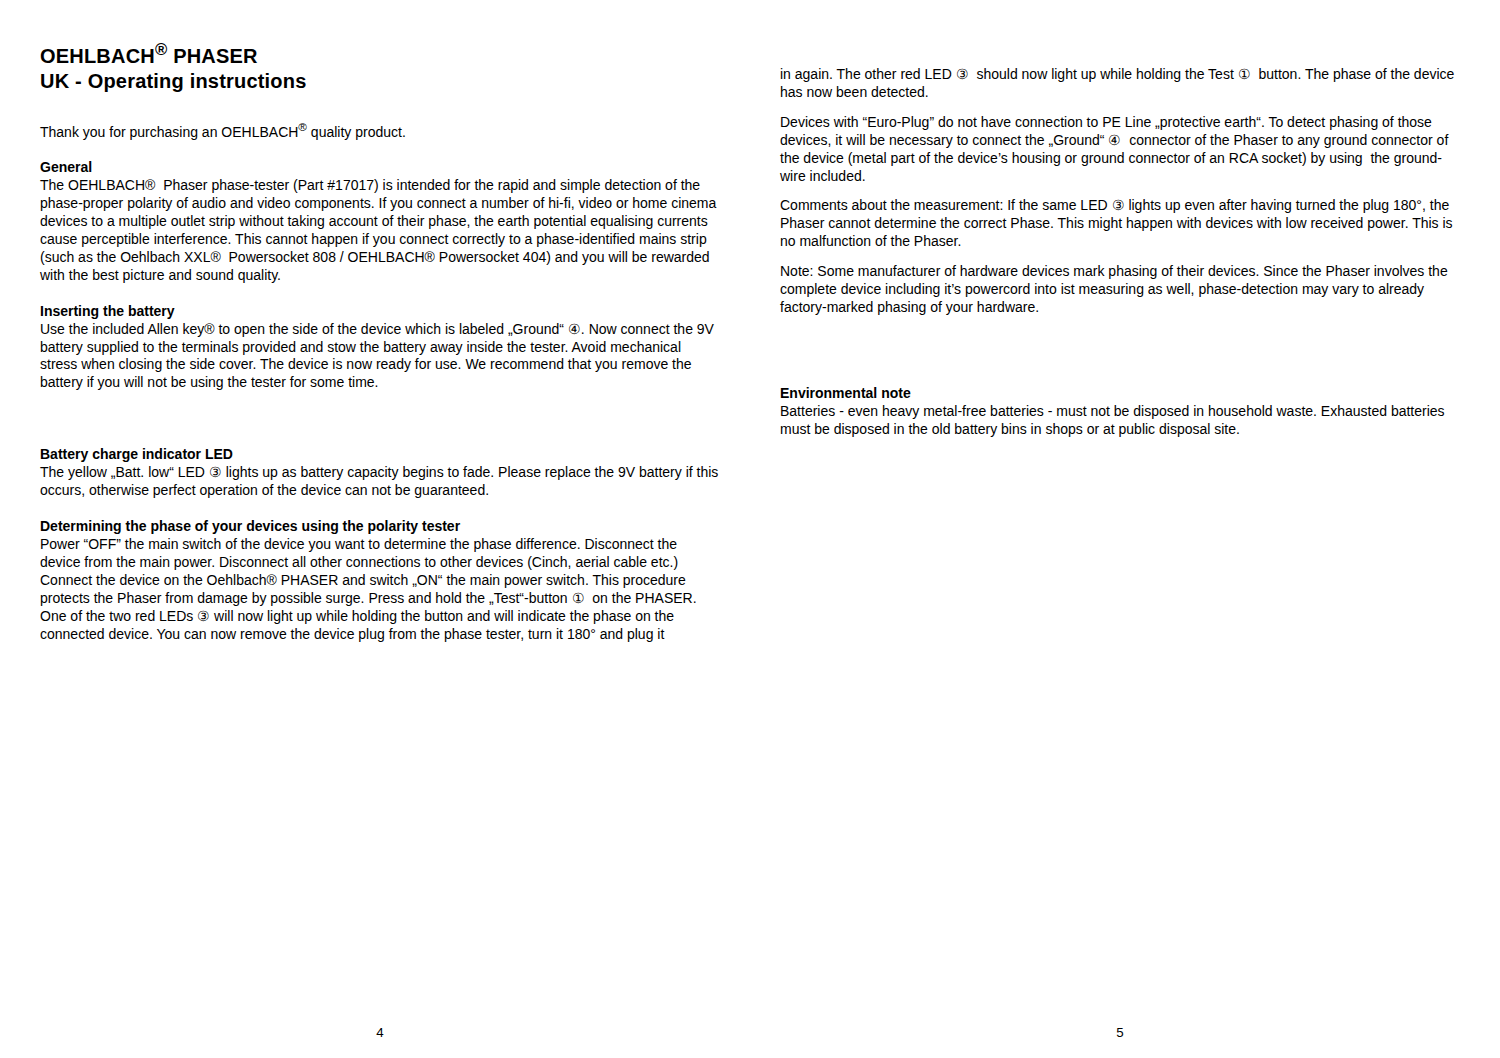OEHLBACH® PHASER UK - Operating instructions
Thank you for purchasing an OEHLBACH® quality product.
General
The OEHLBACH® Phaser phase-tester (Part #17017) is intended for the rapid and simple detection of the phase-proper polarity of audio and video components. If you connect a number of hi-fi, video or home cinema devices to a multiple outlet strip without taking account of their phase, the earth potential equalising currents cause perceptible interference. This cannot happen if you connect correctly to a phase-identified mains strip (such as the Oehlbach XXL® Powersocket 808 / OEHLBACH® Powersocket 404) and you will be rewarded with the best picture and sound quality.
Inserting the battery
Use the included Allen key® to open the side of the device which is labeled „Ground“ ④. Now connect the 9V battery supplied to the terminals provided and stow the battery away inside the tester. Avoid mechanical stress when closing the side cover. The device is now ready for use. We recommend that you remove the battery if you will not be using the tester for some time.
Battery charge indicator LED
The yellow „Batt. low“ LED ③ lights up as battery capacity begins to fade. Please replace the 9V battery if this occurs, otherwise perfect operation of the device can not be guaranteed.
Determining the phase of your devices using the polarity tester
Power “OFF” the main switch of the device you want to determine the phase difference. Disconnect the device from the main power. Disconnect all other connections to other devices (Cinch, aerial cable etc.) Connect the device on the Oehlbach® PHASER and switch „ON“ the main power switch. This procedure protects the Phaser from damage by possible surge. Press and hold the „Test“-button ① on the PHASER. One of the two red LEDs ③ will now light up while holding the button and will indicate the phase on the connected device. You can now remove the device plug from the phase tester, turn it 180° and plug it
4
in again. The other red LED ③ should now light up while holding the Test ① button. The phase of the device has now been detected.
Devices with “Euro-Plug” do not have connection to PE Line „protective earth“. To detect phasing of those devices, it will be necessary to connect the „Ground“ ④ connector of the Phaser to any ground connector of the device (metal part of the device’s housing or ground connector of an RCA socket) by using the ground-wire included.
Comments about the measurement: If the same LED ③ lights up even after having turned the plug 180°, the Phaser cannot determine the correct Phase. This might happen with devices with low received power. This is no malfunction of the Phaser.
Note: Some manufacturer of hardware devices mark phasing of their devices. Since the Phaser involves the complete device including it’s powercord into ist measuring as well, phase-detection may vary to already factory-marked phasing of your hardware.
Environmental note
Batteries - even heavy metal-free batteries - must not be disposed in household waste. Exhausted batteries must be disposed in the old battery bins in shops or at public disposal site.
5